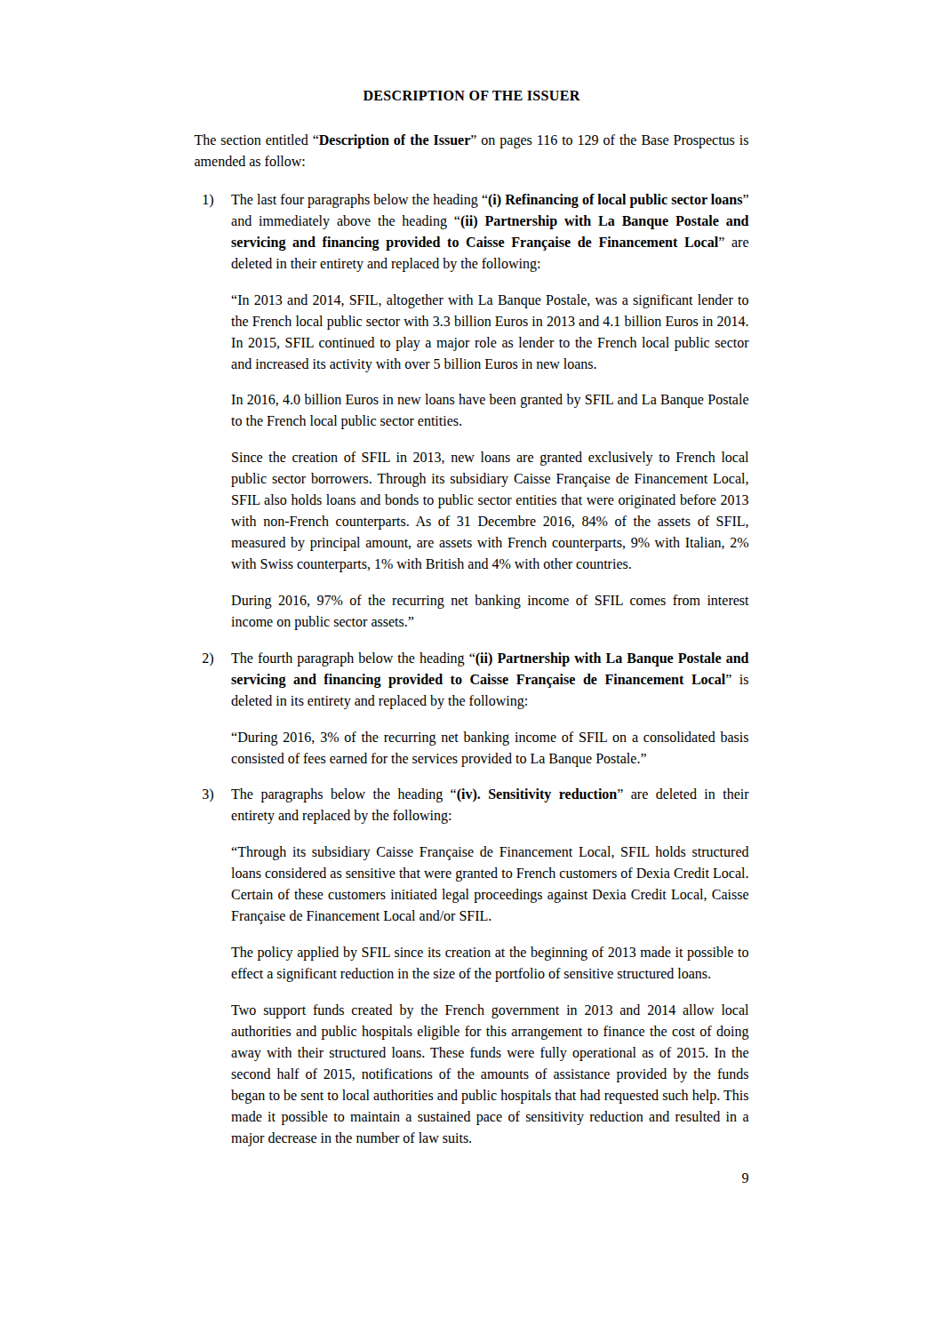DESCRIPTION OF THE ISSUER
The section entitled “Description of the Issuer” on pages 116 to 129 of the Base Prospectus is amended as follow:
The last four paragraphs below the heading “(i) Refinancing of local public sector loans” and immediately above the heading “(ii) Partnership with La Banque Postale and servicing and financing provided to Caisse Française de Financement Local” are deleted in their entirety and replaced by the following:
“In 2013 and 2014, SFIL, altogether with La Banque Postale, was a significant lender to the French local public sector with 3.3 billion Euros in 2013 and 4.1 billion Euros in 2014. In 2015, SFIL continued to play a major role as lender to the French local public sector and increased its activity with over 5 billion Euros in new loans.
In 2016, 4.0 billion Euros in new loans have been granted by SFIL and La Banque Postale to the French local public sector entities.
Since the creation of SFIL in 2013, new loans are granted exclusively to French local public sector borrowers. Through its subsidiary Caisse Française de Financement Local, SFIL also holds loans and bonds to public sector entities that were originated before 2013 with non-French counterparts. As of 31 Decembre 2016, 84% of the assets of SFIL, measured by principal amount, are assets with French counterparts, 9% with Italian, 2% with Swiss counterparts, 1% with British and 4% with other countries.
During 2016, 97% of the recurring net banking income of SFIL comes from interest income on public sector assets.”
The fourth paragraph below the heading “(ii) Partnership with La Banque Postale and servicing and financing provided to Caisse Française de Financement Local” is deleted in its entirety and replaced by the following:
“During 2016, 3% of the recurring net banking income of SFIL on a consolidated basis consisted of fees earned for the services provided to La Banque Postale.”
The paragraphs below the heading “(iv). Sensitivity reduction” are deleted in their entirety and replaced by the following:
“Through its subsidiary Caisse Française de Financement Local, SFIL holds structured loans considered as sensitive that were granted to French customers of Dexia Credit Local. Certain of these customers initiated legal proceedings against Dexia Credit Local, Caisse Française de Financement Local and/or SFIL.
The policy applied by SFIL since its creation at the beginning of 2013 made it possible to effect a significant reduction in the size of the portfolio of sensitive structured loans.
Two support funds created by the French government in 2013 and 2014 allow local authorities and public hospitals eligible for this arrangement to finance the cost of doing away with their structured loans. These funds were fully operational as of 2015. In the second half of 2015, notifications of the amounts of assistance provided by the funds began to be sent to local authorities and public hospitals that had requested such help. This made it possible to maintain a sustained pace of sensitivity reduction and resulted in a major decrease in the number of law suits.
9